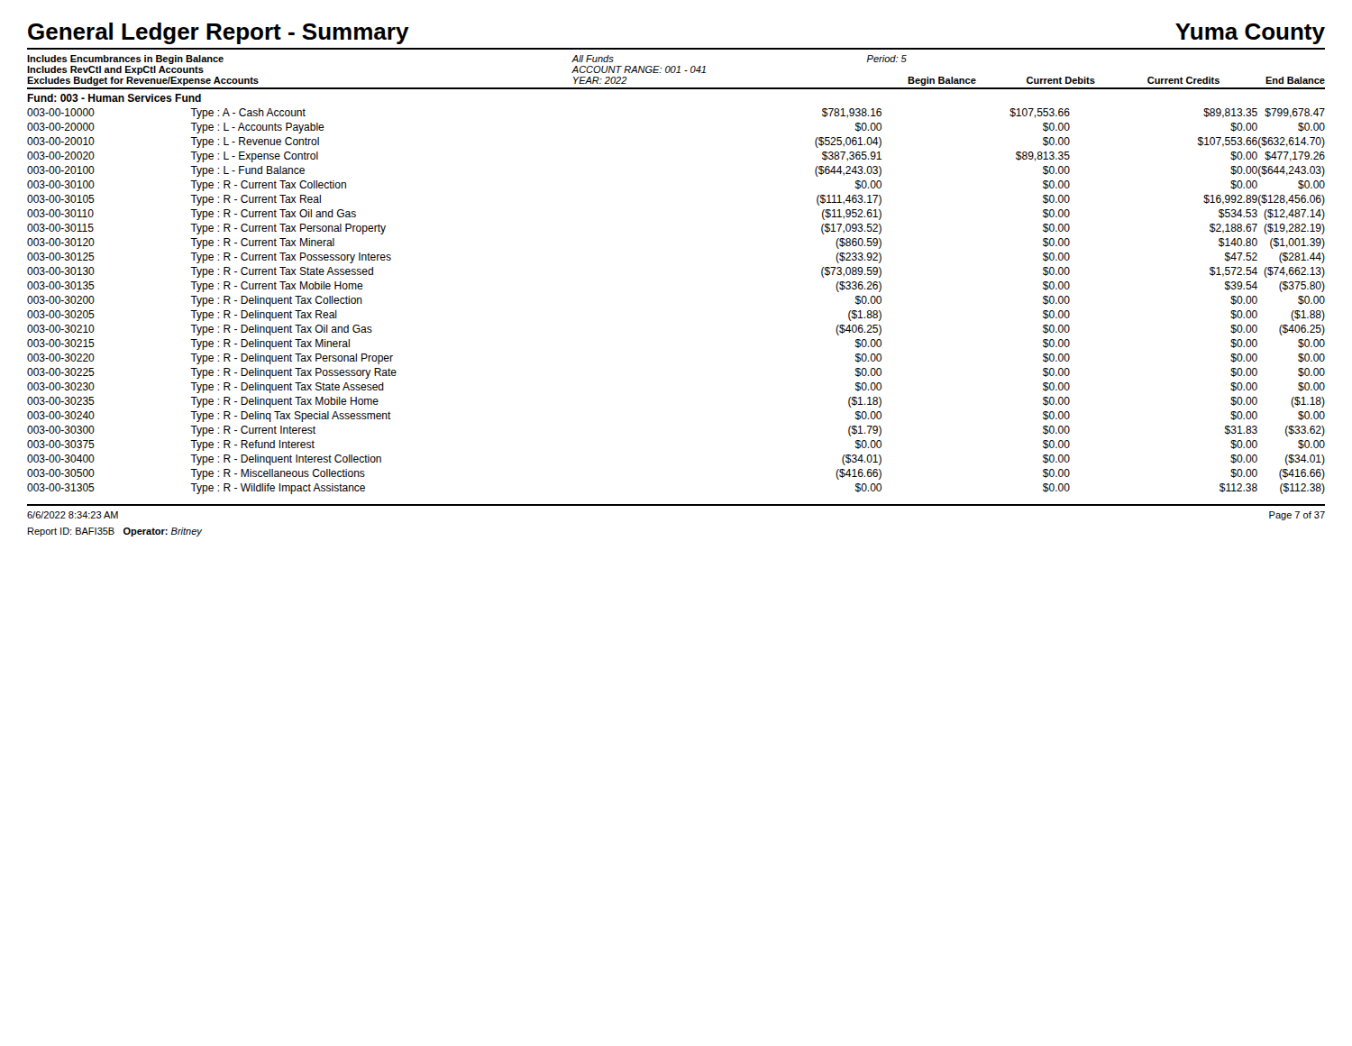General Ledger Report - Summary
Yuma County
| Includes Encumbrances in Begin Balance | All Funds | Period: 5 | | | |
| Includes RevCtl and ExpCtl Accounts | ACCOUNT RANGE: 001 - 041 | | | | |
| Excludes Budget for Revenue/Expense Accounts | YEAR: 2022 | Begin Balance | Current Debits | Current Credits | End Balance |
| Fund: 003 - Human Services Fund |
| 003-00-10000 | Type : A - Cash Account | $781,938.16 | $107,553.66 | $89,813.35 | $799,678.47 |
| 003-00-20000 | Type : L - Accounts Payable | $0.00 | $0.00 | $0.00 | $0.00 |
| 003-00-20010 | Type : L - Revenue Control | ($525,061.04) | $0.00 | $107,553.66 | ($632,614.70) |
| 003-00-20020 | Type : L - Expense Control | $387,365.91 | $89,813.35 | $0.00 | $477,179.26 |
| 003-00-20100 | Type : L - Fund Balance | ($644,243.03) | $0.00 | $0.00 | ($644,243.03) |
| 003-00-30100 | Type : R - Current Tax Collection | $0.00 | $0.00 | $0.00 | $0.00 |
| 003-00-30105 | Type : R - Current Tax Real | ($111,463.17) | $0.00 | $16,992.89 | ($128,456.06) |
| 003-00-30110 | Type : R - Current Tax Oil and Gas | ($11,952.61) | $0.00 | $534.53 | ($12,487.14) |
| 003-00-30115 | Type : R - Current Tax Personal Property | ($17,093.52) | $0.00 | $2,188.67 | ($19,282.19) |
| 003-00-30120 | Type : R - Current Tax Mineral | ($860.59) | $0.00 | $140.80 | ($1,001.39) |
| 003-00-30125 | Type : R - Current Tax Possessory Interes | ($233.92) | $0.00 | $47.52 | ($281.44) |
| 003-00-30130 | Type : R - Current Tax State Assessed | ($73,089.59) | $0.00 | $1,572.54 | ($74,662.13) |
| 003-00-30135 | Type : R - Current Tax Mobile Home | ($336.26) | $0.00 | $39.54 | ($375.80) |
| 003-00-30200 | Type : R - Delinquent Tax Collection | $0.00 | $0.00 | $0.00 | $0.00 |
| 003-00-30205 | Type : R - Delinquent Tax Real | ($1.88) | $0.00 | $0.00 | ($1.88) |
| 003-00-30210 | Type : R - Delinquent Tax Oil and Gas | ($406.25) | $0.00 | $0.00 | ($406.25) |
| 003-00-30215 | Type : R - Delinquent Tax Mineral | $0.00 | $0.00 | $0.00 | $0.00 |
| 003-00-30220 | Type : R - Delinquent Tax Personal Proper | $0.00 | $0.00 | $0.00 | $0.00 |
| 003-00-30225 | Type : R - Delinquent Tax Possessory Rate | $0.00 | $0.00 | $0.00 | $0.00 |
| 003-00-30230 | Type : R - Delinquent Tax State Assesed | $0.00 | $0.00 | $0.00 | $0.00 |
| 003-00-30235 | Type : R - Delinquent Tax Mobile Home | ($1.18) | $0.00 | $0.00 | ($1.18) |
| 003-00-30240 | Type : R - Delinq Tax Special Assessment | $0.00 | $0.00 | $0.00 | $0.00 |
| 003-00-30300 | Type : R - Current Interest | ($1.79) | $0.00 | $31.83 | ($33.62) |
| 003-00-30375 | Type : R - Refund Interest | $0.00 | $0.00 | $0.00 | $0.00 |
| 003-00-30400 | Type : R - Delinquent Interest Collection | ($34.01) | $0.00 | $0.00 | ($34.01) |
| 003-00-30500 | Type : R - Miscellaneous Collections | ($416.66) | $0.00 | $0.00 | ($416.66) |
| 003-00-31305 | Type : R - Wildlife Impact Assistance | $0.00 | $0.00 | $112.38 | ($112.38) |
6/6/2022 8:34:23 AM
Page 7 of 37
Report ID: BAFI35B Operator: Britney